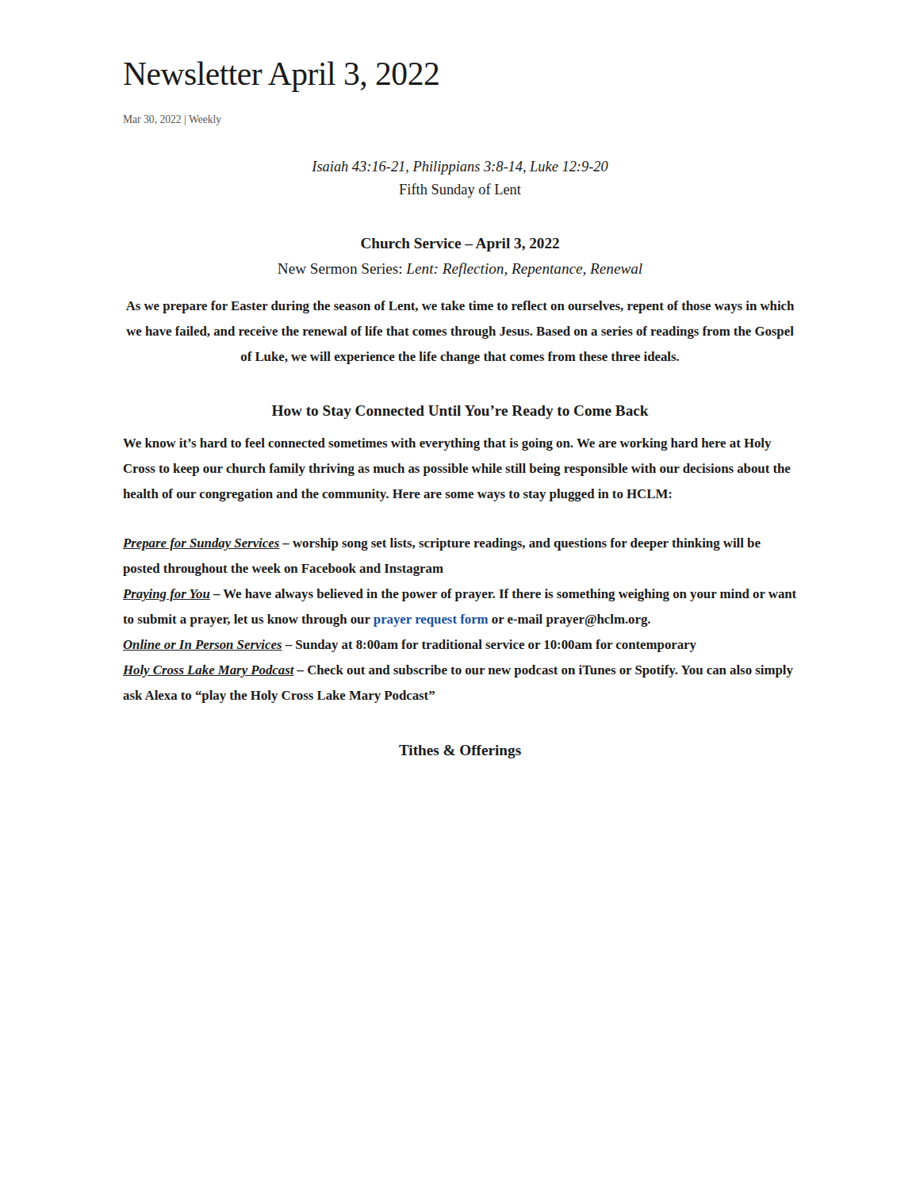Newsletter April 3, 2022
Mar 30, 2022 | Weekly
Isaiah 43:16-21, Philippians 3:8-14, Luke 12:9-20
Fifth Sunday of Lent
Church Service – April 3, 2022
New Sermon Series: Lent: Reflection, Repentance, Renewal
As we prepare for Easter during the season of Lent, we take time to reflect on ourselves, repent of those ways in which we have failed, and receive the renewal of life that comes through Jesus. Based on a series of readings from the Gospel of Luke, we will experience the life change that comes from these three ideals.
How to Stay Connected Until You’re Ready to Come Back
We know it’s hard to feel connected sometimes with everything that is going on. We are working hard here at Holy Cross to keep our church family thriving as much as possible while still being responsible with our decisions about the health of our congregation and the community. Here are some ways to stay plugged in to HCLM:
Prepare for Sunday Services – worship song set lists, scripture readings, and questions for deeper thinking will be posted throughout the week on Facebook and Instagram
Praying for You – We have always believed in the power of prayer. If there is something weighing on your mind or want to submit a prayer, let us know through our prayer request form or e-mail prayer@hclm.org.
Online or In Person Services – Sunday at 8:00am for traditional service or 10:00am for contemporary
Holy Cross Lake Mary Podcast – Check out and subscribe to our new podcast on iTunes or Spotify. You can also simply ask Alexa to “play the Holy Cross Lake Mary Podcast”
Tithes & Offerings